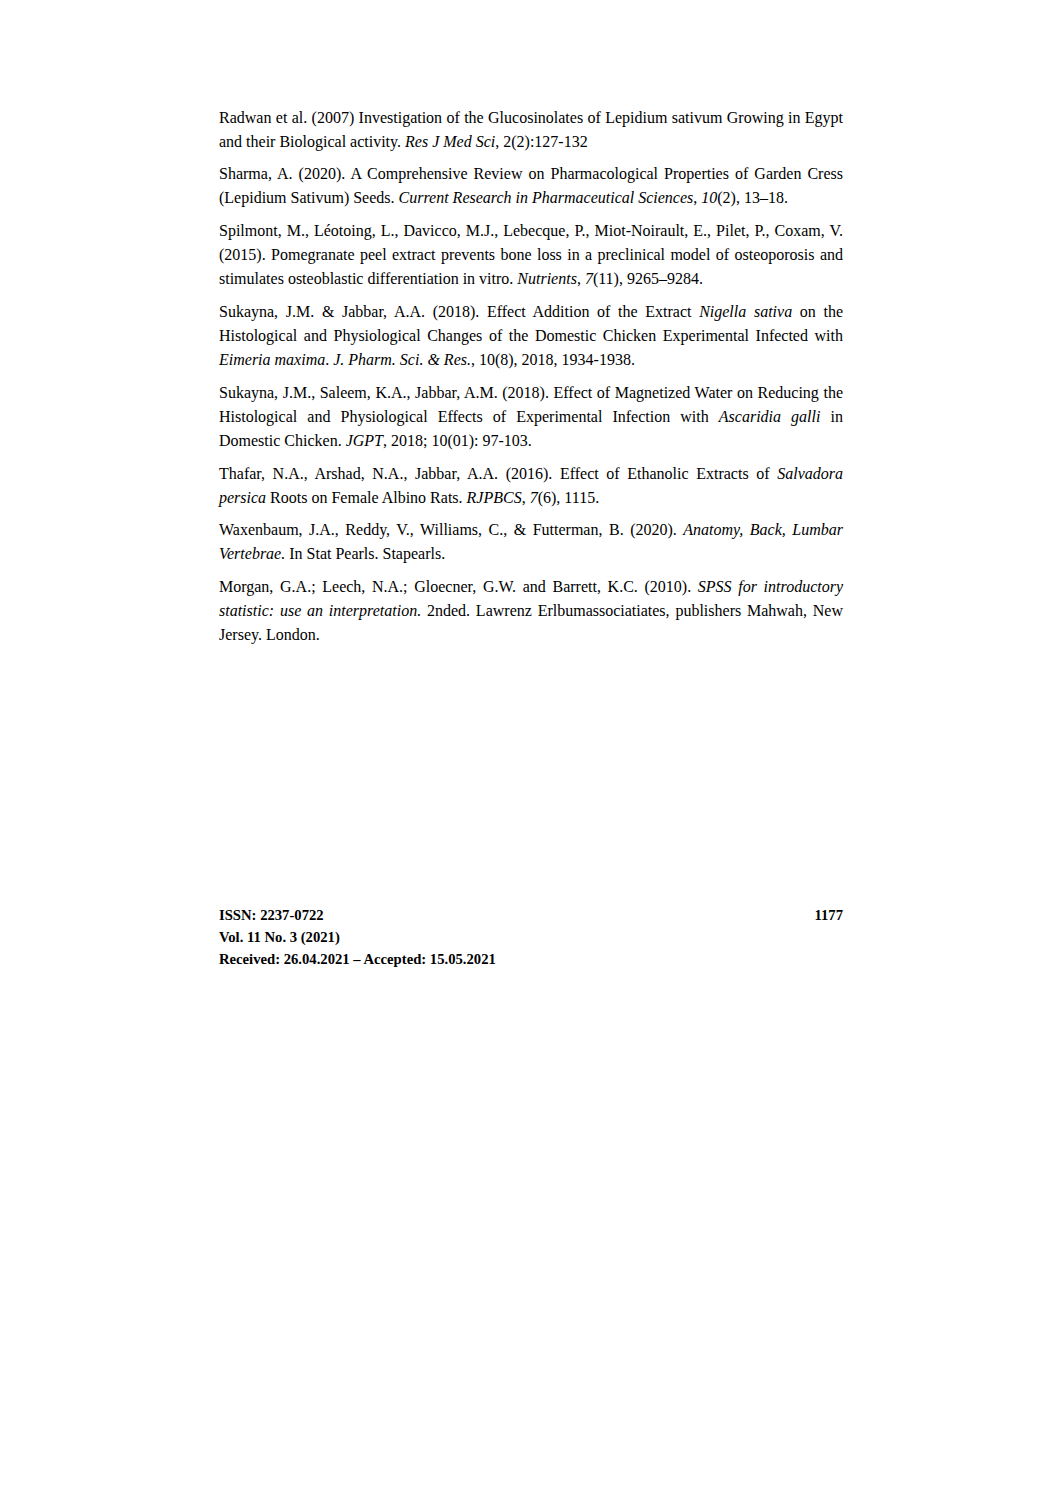Radwan et al. (2007) Investigation of the Glucosinolates of Lepidium sativum Growing in Egypt and their Biological activity. Res J Med Sci, 2(2):127-132
Sharma, A. (2020). A Comprehensive Review on Pharmacological Properties of Garden Cress (Lepidium Sativum) Seeds. Current Research in Pharmaceutical Sciences, 10(2), 13–18.
Spilmont, M., Léotoing, L., Davicco, M.J., Lebecque, P., Miot-Noirault, E., Pilet, P., Coxam, V. (2015). Pomegranate peel extract prevents bone loss in a preclinical model of osteoporosis and stimulates osteoblastic differentiation in vitro. Nutrients, 7(11), 9265–9284.
Sukayna, J.M. & Jabbar, A.A. (2018). Effect Addition of the Extract Nigella sativa on the Histological and Physiological Changes of the Domestic Chicken Experimental Infected with Eimeria maxima. J. Pharm. Sci. & Res., 10(8), 2018, 1934-1938.
Sukayna, J.M., Saleem, K.A., Jabbar, A.M. (2018). Effect of Magnetized Water on Reducing the Histological and Physiological Effects of Experimental Infection with Ascaridia galli in Domestic Chicken. JGPT, 2018; 10(01): 97-103.
Thafar, N.A., Arshad, N.A., Jabbar, A.A. (2016). Effect of Ethanolic Extracts of Salvadora persica Roots on Female Albino Rats. RJPBCS, 7(6), 1115.
Waxenbaum, J.A., Reddy, V., Williams, C., & Futterman, B. (2020). Anatomy, Back, Lumbar Vertebrae. In Stat Pearls. Stapearls.
Morgan, G.A.; Leech, N.A.; Gloecner, G.W. and Barrett, K.C. (2010). SPSS for introductory statistic: use an interpretation. 2nded. Lawrenz Erlbumassociatiates, publishers Mahwah, New Jersey. London.
ISSN: 2237-0722 1177
Vol. 11 No. 3 (2021)
Received: 26.04.2021 – Accepted: 15.05.2021